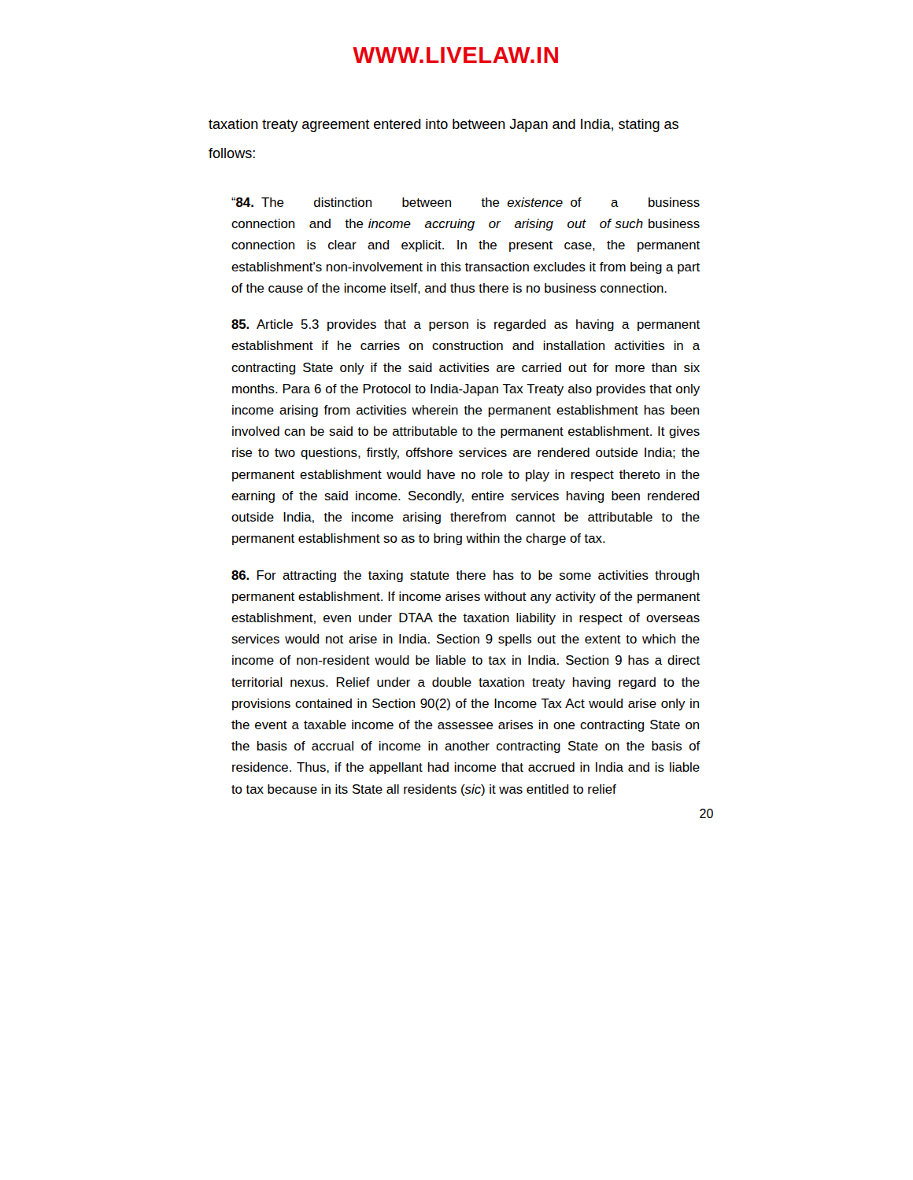WWW.LIVELAW.IN
taxation treaty agreement entered into between Japan and India, stating as follows:
“84. The distinction between the existence of a business connection and the income accruing or arising out of such business connection is clear and explicit. In the present case, the permanent establishment's non-involvement in this transaction excludes it from being a part of the cause of the income itself, and thus there is no business connection.
85. Article 5.3 provides that a person is regarded as having a permanent establishment if he carries on construction and installation activities in a contracting State only if the said activities are carried out for more than six months. Para 6 of the Protocol to India-Japan Tax Treaty also provides that only income arising from activities wherein the permanent establishment has been involved can be said to be attributable to the permanent establishment. It gives rise to two questions, firstly, offshore services are rendered outside India; the permanent establishment would have no role to play in respect thereto in the earning of the said income. Secondly, entire services having been rendered outside India, the income arising therefrom cannot be attributable to the permanent establishment so as to bring within the charge of tax.
86. For attracting the taxing statute there has to be some activities through permanent establishment. If income arises without any activity of the permanent establishment, even under DTAA the taxation liability in respect of overseas services would not arise in India. Section 9 spells out the extent to which the income of non-resident would be liable to tax in India. Section 9 has a direct territorial nexus. Relief under a double taxation treaty having regard to the provisions contained in Section 90(2) of the Income Tax Act would arise only in the event a taxable income of the assessee arises in one contracting State on the basis of accrual of income in another contracting State on the basis of residence. Thus, if the appellant had income that accrued in India and is liable to tax because in its State all residents (sic) it was entitled to relief
20